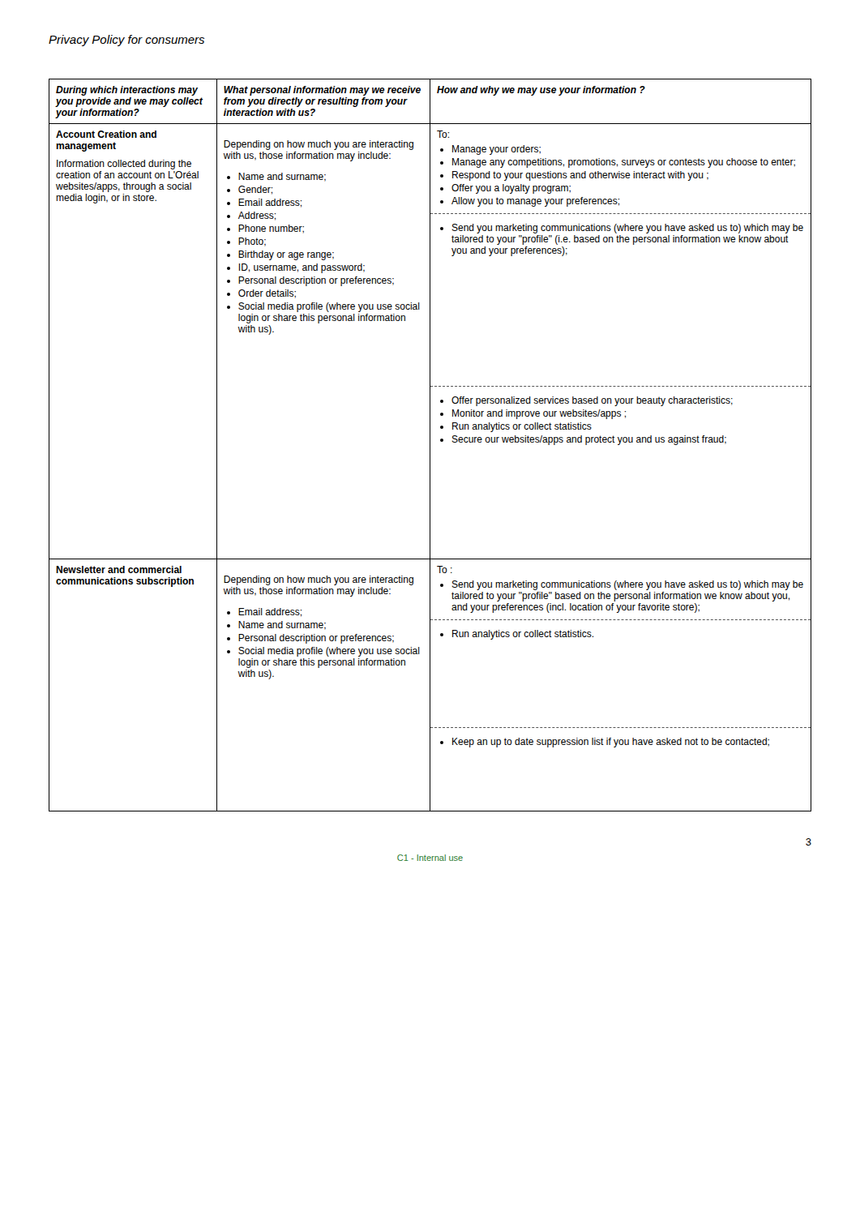Privacy Policy for consumers
| During which interactions may you provide and we may collect your information? | What personal information may we receive from you directly or resulting from your interaction with us? | How and why we may use your information ? |
| --- | --- | --- |
| Account Creation and management Information collected during the creation of an account on L'Oréal websites/apps, through a social media login, or in store. | Depending on how much you are interacting with us, those information may include: Name and surname; Gender; Email address; Address; Phone number; Photo; Birthday or age range; ID, username, and password; Personal description or preferences; Order details; Social media profile (where you use social login or share this personal information with us). | To: Manage your orders; Manage any competitions, promotions, surveys or contests you choose to enter; Respond to your questions and otherwise interact with you ; Offer you a loyalty program; Allow you to manage your preferences; Send you marketing communications (where you have asked us to) which may be tailored to your "profile" (i.e. based on the personal information we know about you and your preferences); Offer personalized services based on your beauty characteristics; Monitor and improve our websites/apps ; Run analytics or collect statistics Secure our websites/apps and protect you and us against fraud; |
| Newsletter and commercial communications subscription | Depending on how much you are interacting with us, those information may include: Email address; Name and surname; Personal description or preferences; Social media profile (where you use social login or share this personal information with us). | To : Send you marketing communications (where you have asked us to) which may be tailored to your "profile" based on the personal information we know about you, and your preferences (incl. location of your favorite store); Run analytics or collect statistics. Keep an up to date suppression list if you have asked not to be contacted; |
3
C1 - Internal use